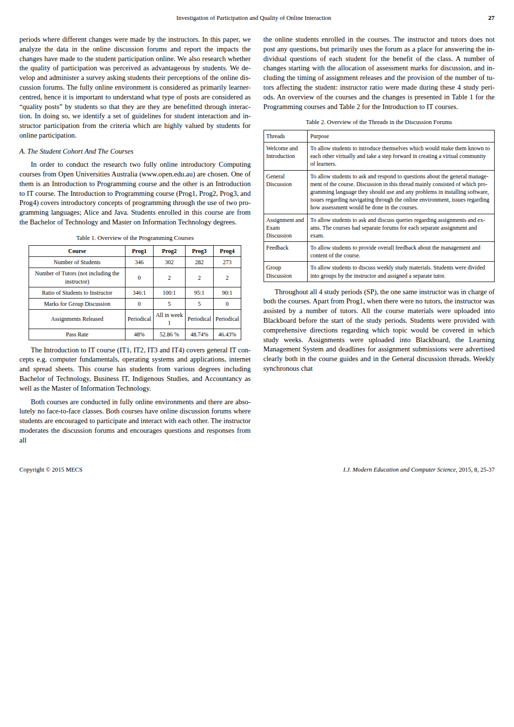Investigation of Participation and Quality of Online Interaction
27
periods where different changes were made by the instructors. In this paper, we analyze the data in the online discussion forums and report the impacts the changes have made to the student participation online. We also research whether the quality of participation was perceived as advantageous by students. We develop and administer a survey asking students their perceptions of the online discussion forums. The fully online environment is considered as primarily learner-centred, hence it is important to understand what type of posts are considered as “quality posts” by students so that they are they are benefitted through interaction. In doing so, we identify a set of guidelines for student interaction and instructor participation from the criteria which are highly valued by students for online participation.
A. The Student Cohort And The Courses
In order to conduct the research two fully online introductory Computing courses from Open Universities Australia (www.open.edu.au) are chosen. One of them is an Introduction to Programming course and the other is an Introduction to IT course. The Introduction to Programming course (Prog1, Prog2, Prog3, and Prog4) covers introductory concepts of programming through the use of two programming languages; Alice and Java. Students enrolled in this course are from the Bachelor of Technology and Master on Information Technology degrees.
Table 1. Overview of the Programming Courses
| Course | Prog1 | Prog2 | Prog3 | Prog4 |
| --- | --- | --- | --- | --- |
| Number of Students | 346 | 302 | 282 | 273 |
| Number of Tutors (not including the instructor) | 0 | 2 | 2 | 2 |
| Ratio of Students to Instructor | 346:1 | 100:1 | 95:1 | 90:1 |
| Marks for Group Discussion | 0 | 5 | 5 | 0 |
| Assignments Released | Periodical | All in week 1 | Periodical | Periodical |
| Pass Rate | 48% | 52.86 % | 48.74% | 46.43% |
The Introduction to IT course (IT1, IT2, IT3 and IT4) covers general IT concepts e.g. computer fundamentals, operating systems and applications, internet and spread sheets. This course has students from various degrees including Bachelor of Technology, Business IT, Indigenous Studies, and Accountancy as well as the Master of Information Technology.
Both courses are conducted in fully online environments and there are absolutely no face-to-face classes. Both courses have online discussion forums where students are encouraged to participate and interact with each other. The instructor moderates the discussion forums and encourages questions and responses from all
the online students enrolled in the courses. The instructor and tutors does not post any questions, but primarily uses the forum as a place for answering the individual questions of each student for the benefit of the class. A number of changes starting with the allocation of assessment marks for discussion, and including the timing of assignment releases and the provision of the number of tutors affecting the student: instructor ratio were made during these 4 study periods. An overview of the courses and the changes is presented in Table 1 for the Programming courses and Table 2 for the Introduction to IT courses.
Table 2. Overview of the Threads in the Discussion Forums
| Threads | Purpose |
| --- | --- |
| Welcome and Introduction | To allow students to introduce themselves which would make them known to each other virtually and take a step forward in creating a virtual community of learners. |
| General Discussion | To allow students to ask and respond to questions about the general management of the course. Discussion in this thread mainly consisted of which programming language they should use and any problems in installing software, issues regarding navigating through the online environment, issues regarding how assessment would be done in the courses. |
| Assignment and Exam Discussion | To allow students to ask and discuss queries regarding assignments and exams. The courses had separate forums for each separate assignment and exam. |
| Feedback | To allow students to provide overall feedback about the management and content of the course. |
| Group Discussion | To allow students to discuss weekly study materials. Students were divided into groups by the instructor and assigned a separate tutor. |
Throughout all 4 study periods (SP), the one same instructor was in charge of both the courses. Apart from Prog1, when there were no tutors, the instructor was assisted by a number of tutors. All the course materials were uploaded into Blackboard before the start of the study periods. Students were provided with comprehensive directions regarding which topic would be covered in which study weeks. Assignments were uploaded into Blackboard, the Learning Management System and deadlines for assignment submissions were advertised clearly both in the course guides and in the General discussion threads. Weekly synchronous chat
Copyright © 2015 MECS
I.J. Modern Education and Computer Science, 2015, 8, 25-37